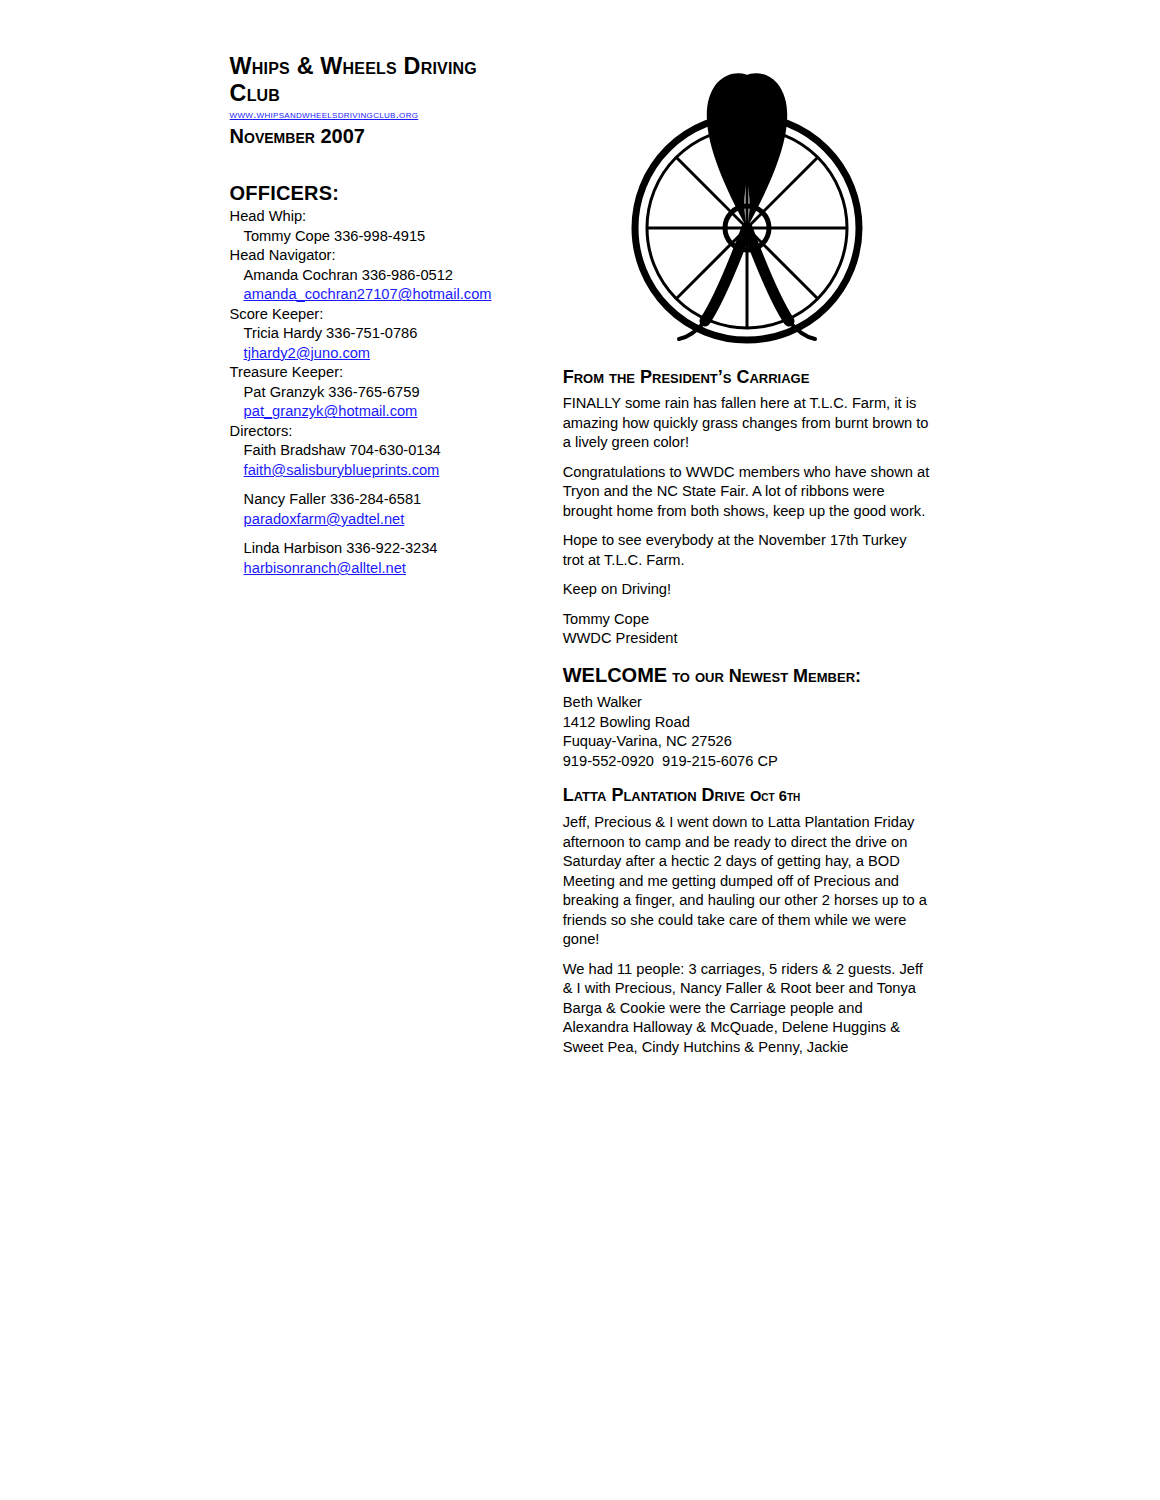Whips & Wheels Driving Club
www.whipsandwheelsdrivingclub.org
November 2007
OFFICERS:
Head Whip:
Tommy Cope 336-998-4915
Head Navigator:
Amanda Cochran 336-986-0512
amanda_cochran27107@hotmail.com
Score Keeper:
Tricia Hardy 336-751-0786
tjhardy2@juno.com
Treasure Keeper:
Pat Granzyk 336-765-6759
pat_granzyk@hotmail.com
Directors:
Faith Bradshaw 704-630-0134
faith@salisburyblueprints.com
Nancy Faller 336-284-6581
paradoxfarm@yadtel.net
Linda Harbison 336-922-3234
harbisonranch@alltel.net
From the President’s Carriage
FINALLY some rain has fallen here at T.L.C. Farm, it is amazing how quickly grass changes from burnt brown to a lively green color!
Congratulations to WWDC members who have shown at Tryon and the NC State Fair. A lot of ribbons were brought home from both shows, keep up the good work.
Hope to see everybody at the November 17th Turkey trot at T.L.C. Farm.
Keep on Driving!
Tommy Cope
WWDC President
WELCOME to our Newest Member:
Beth Walker
1412 Bowling Road
Fuquay-Varina, NC 27526
919-552-0920 919-215-6076 CP
Latta Plantation Drive Oct 6th
Jeff, Precious & I went down to Latta Plantation Friday afternoon to camp and be ready to direct the drive on Saturday after a hectic 2 days of getting hay, a BOD Meeting and me getting dumped off of Precious and breaking a finger, and hauling our other 2 horses up to a friends so she could take care of them while we were gone!
We had 11 people: 3 carriages, 5 riders & 2 guests. Jeff & I with Precious, Nancy Faller & Root beer and Tonya Barga & Cookie were the Carriage people and Alexandra Halloway & McQuade, Delene Huggins & Sweet Pea, Cindy Hutchins & Penny, Jackie